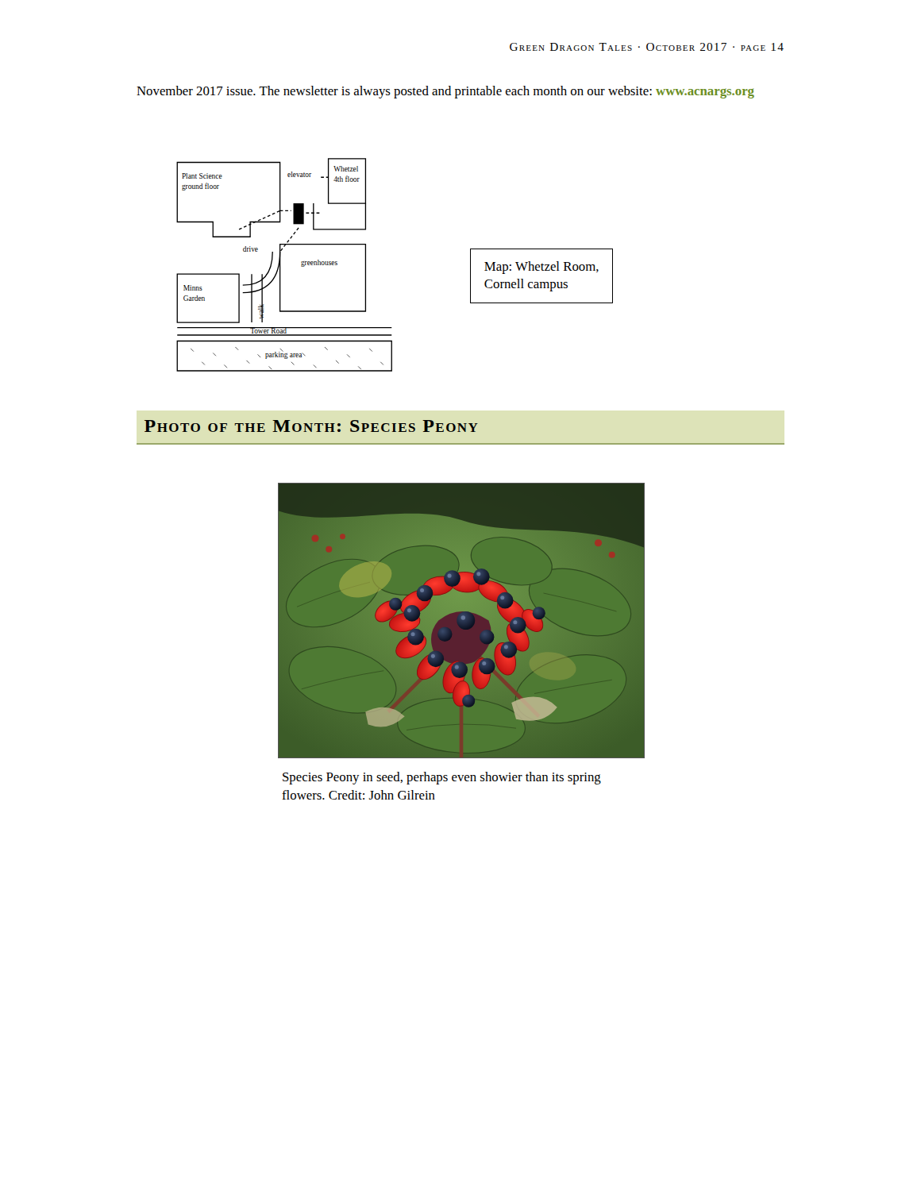Green Dragon Tales · October 2017 · page 14
November 2017 issue. The newsletter is always posted and printable each month on our website: www.acnargs.org
Plant Science ground floor elevator Whetzel 4th floor greenhouses Minns Garden drive walk Tower Road parking area
Map: Whetzel Room,
Cornell campus
Photo of the Month: Species Peony
Species Peony in seed, perhaps even showier than its spring flowers. Credit: John Gilrein